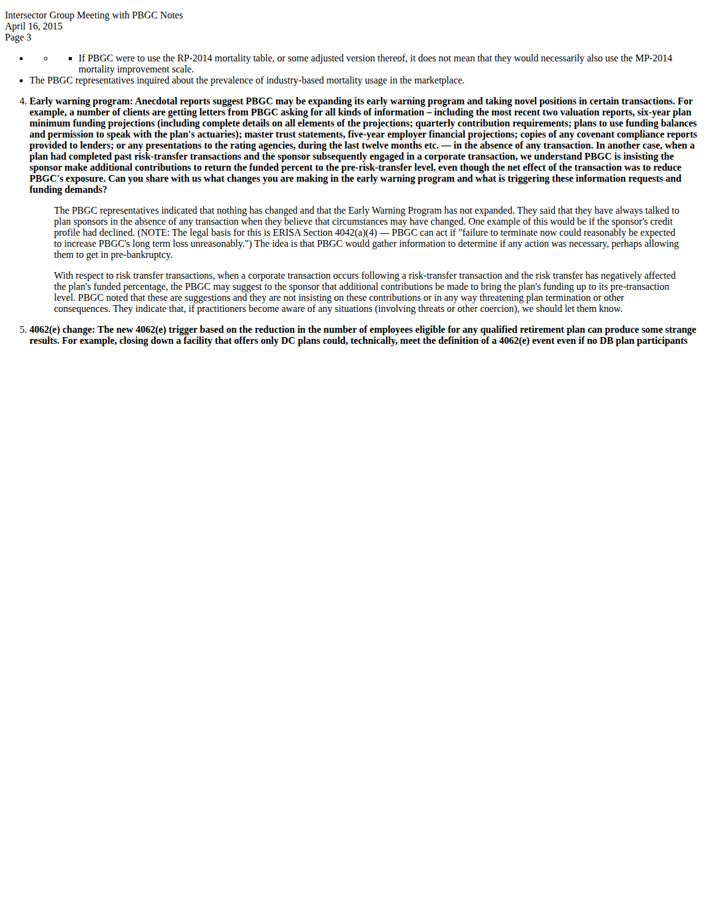Intersector Group Meeting with PBGC Notes
April 16, 2015
Page 3
If PBGC were to use the RP-2014 mortality table, or some adjusted version thereof, it does not mean that they would necessarily also use the MP-2014 mortality improvement scale.
The PBGC representatives inquired about the prevalence of industry-based mortality usage in the marketplace.
Early warning program: Anecdotal reports suggest PBGC may be expanding its early warning program and taking novel positions in certain transactions. For example, a number of clients are getting letters from PBGC asking for all kinds of information – including the most recent two valuation reports, six-year plan minimum funding projections (including complete details on all elements of the projections; quarterly contribution requirements; plans to use funding balances and permission to speak with the plan's actuaries); master trust statements, five-year employer financial projections; copies of any covenant compliance reports provided to lenders; or any presentations to the rating agencies, during the last twelve months etc. — in the absence of any transaction. In another case, when a plan had completed past risk-transfer transactions and the sponsor subsequently engaged in a corporate transaction, we understand PBGC is insisting the sponsor make additional contributions to return the funded percent to the pre-risk-transfer level, even though the net effect of the transaction was to reduce PBGC's exposure. Can you share with us what changes you are making in the early warning program and what is triggering these information requests and funding demands?
The PBGC representatives indicated that nothing has changed and that the Early Warning Program has not expanded. They said that they have always talked to plan sponsors in the absence of any transaction when they believe that circumstances may have changed. One example of this would be if the sponsor's credit profile had declined. (NOTE: The legal basis for this is ERISA Section 4042(a)(4) — PBGC can act if "failure to terminate now could reasonably be expected to increase PBGC's long term loss unreasonably.") The idea is that PBGC would gather information to determine if any action was necessary, perhaps allowing them to get in pre-bankruptcy.
With respect to risk transfer transactions, when a corporate transaction occurs following a risk-transfer transaction and the risk transfer has negatively affected the plan's funded percentage, the PBGC may suggest to the sponsor that additional contributions be made to bring the plan's funding up to its pre-transaction level. PBGC noted that these are suggestions and they are not insisting on these contributions or in any way threatening plan termination or other consequences. They indicate that, if practitioners become aware of any situations (involving threats or other coercion), we should let them know.
4062(e) change: The new 4062(e) trigger based on the reduction in the number of employees eligible for any qualified retirement plan can produce some strange results. For example, closing down a facility that offers only DC plans could, technically, meet the definition of a 4062(e) event even if no DB plan participants